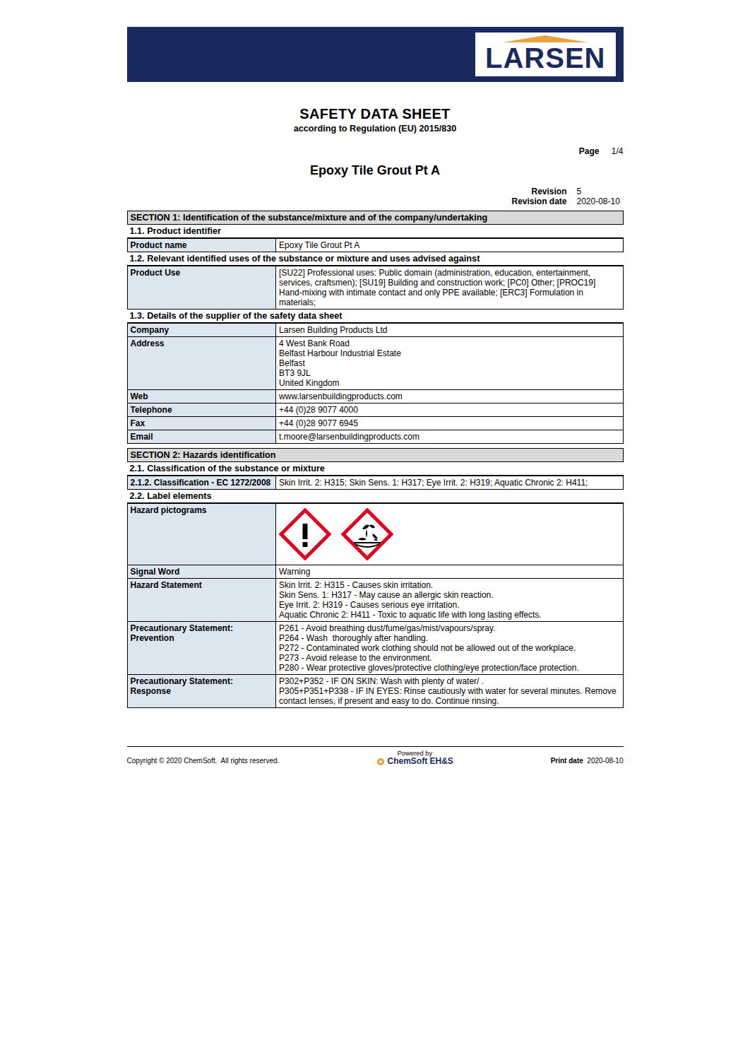LARSEN
SAFETY DATA SHEET
according to Regulation (EU) 2015/830
Page 1/4
Epoxy Tile Grout Pt A
Revision 5
Revision date 2020-08-10
SECTION 1: Identification of the substance/mixture and of the company/undertaking
1.1. Product identifier
| Product name | Epoxy Tile Grout Pt A |
1.2. Relevant identified uses of the substance or mixture and uses advised against
| Product Use | [SU22] Professional uses: Public domain (administration, education, entertainment, services, craftsmen); [SU19] Building and construction work; [PC0] Other; [PROC19] Hand-mixing with intimate contact and only PPE available; [ERC3] Formulation in materials; |
1.3. Details of the supplier of the safety data sheet
| Company | Larsen Building Products Ltd |
| Address | 4 West Bank Road Belfast Harbour Industrial Estate Belfast BT3 9JL United Kingdom |
| Web | www.larsenbuildingproducts.com |
| Telephone | +44 (0)28 9077 4000 |
| Fax | +44 (0)28 9077 6945 |
| Email | t.moore@larsenbuildingproducts.com |
SECTION 2: Hazards identification
2.1. Classification of the substance or mixture
| 2.1.2. Classification - EC 1272/2008 | Skin Irrit. 2: H315; Skin Sens. 1: H317; Eye Irrit. 2: H319; Aquatic Chronic 2: H411; |
2.2. Label elements
| Hazard pictograms | |
| Signal Word | Warning |
| Hazard Statement | Skin Irrit. 2: H315 - Causes skin irritation. Skin Sens. 1: H317 - May cause an allergic skin reaction. Eye Irrit. 2: H319 - Causes serious eye irritation. Aquatic Chronic 2: H411 - Toxic to aquatic life with long lasting effects. |
| Precautionary Statement: Prevention | P261 - Avoid breathing dust/fume/gas/mist/vapours/spray. P264 - Wash thoroughly after handling. P272 - Contaminated work clothing should not be allowed out of the workplace. P273 - Avoid release to the environment. P280 - Wear protective gloves/protective clothing/eye protection/face protection. |
| Precautionary Statement: Response | P302+P352 - IF ON SKIN: Wash with plenty of water/ . P305+P351+P338 - IF IN EYES: Rinse cautiously with water for several minutes. Remove contact lenses, if present and easy to do. Continue rinsing. |
Copyright © 2020 ChemSoft. All rights reserved.
Powered by
ChemSoft EH&S
Print date 2020-08-10